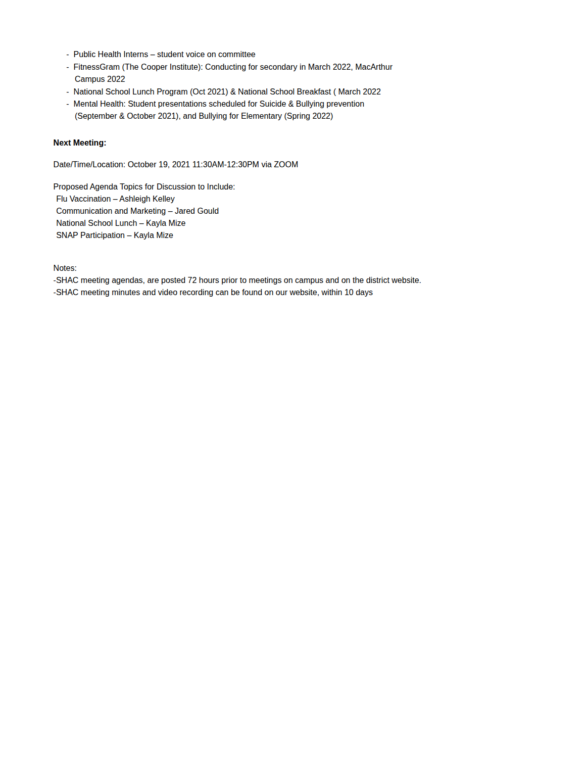Public Health Interns – student voice on committee
FitnessGram (The Cooper Institute): Conducting for secondary in March 2022, MacArthurCampus 2022
National School Lunch Program (Oct 2021) & National School Breakfast ( March 2022
Mental Health: Student presentations scheduled for Suicide & Bullying prevention(September & October 2021), and Bullying for Elementary (Spring 2022)
Next Meeting:
Date/Time/Location: October 19, 2021 11:30AM-12:30PM via ZOOM
Proposed Agenda Topics for Discussion to Include:
Flu Vaccination – Ashleigh Kelley
Communication and Marketing – Jared Gould
National School Lunch – Kayla Mize
SNAP Participation – Kayla Mize
Notes:
-SHAC meeting agendas, are posted 72 hours prior to meetings on campus and on the district website.
-SHAC meeting minutes and video recording can be found on our website, within 10 days